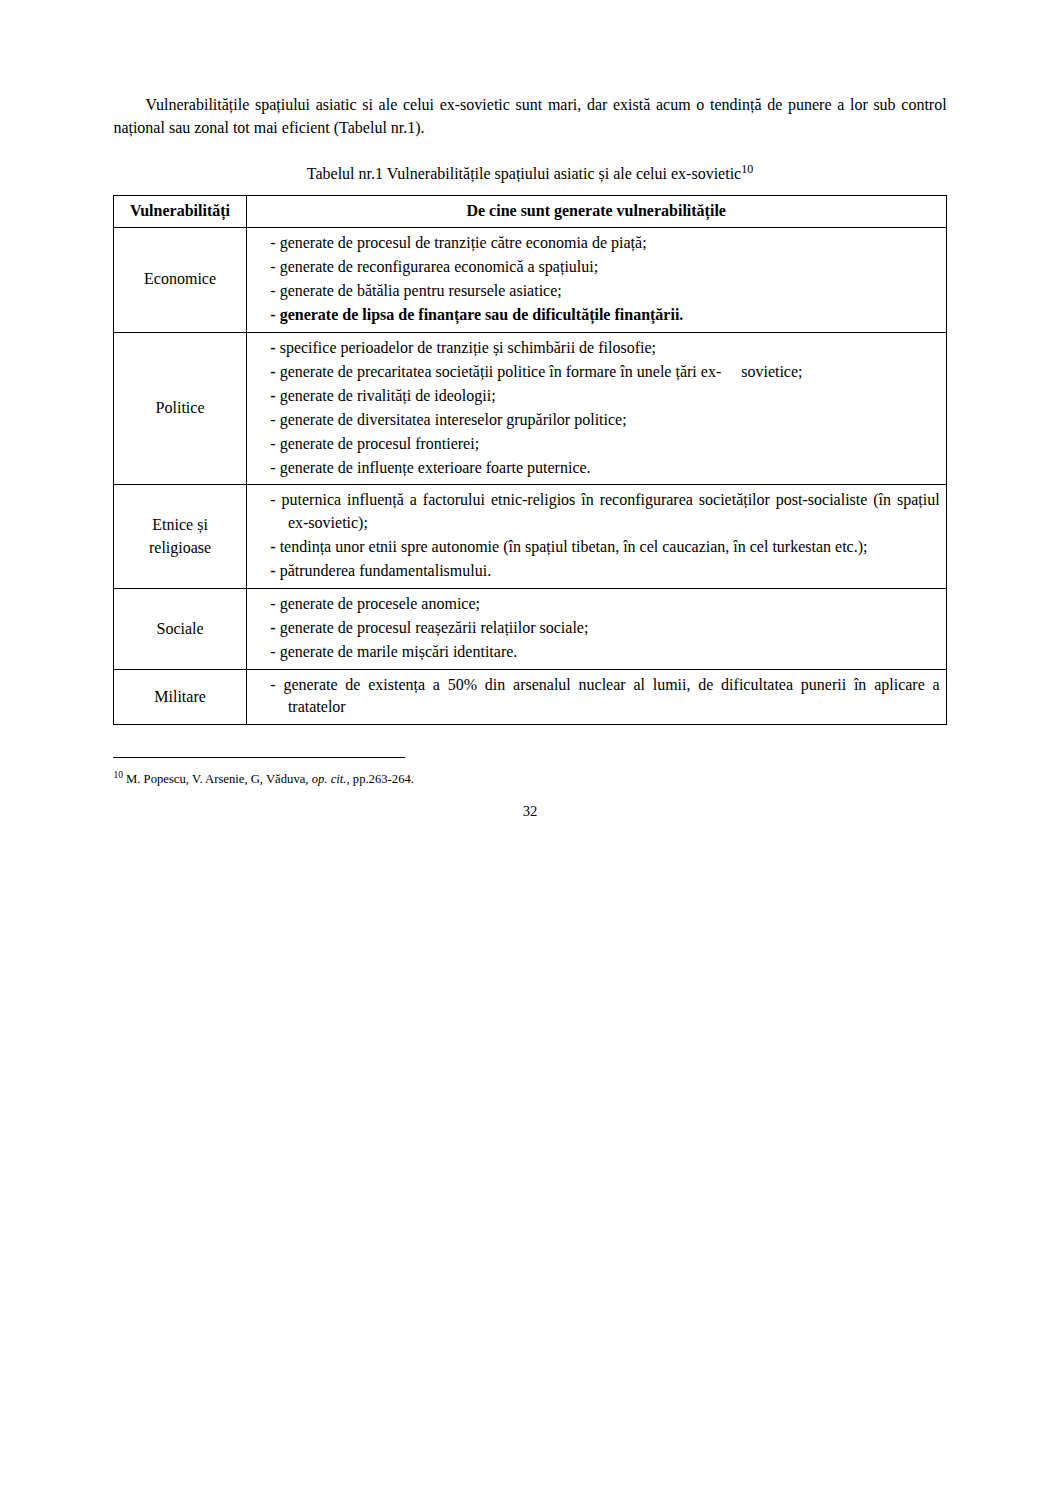Vulnerabilitățile spațiului asiatic si ale celui ex-sovietic sunt mari, dar există acum o tendință de punere a lor sub control național sau zonal tot mai eficient (Tabelul nr.1).
Tabelul nr.1 Vulnerabilitățile spațiului asiatic și ale celui ex-sovietic10
| Vulnerabilități | De cine sunt generate vulnerabilitățile |
| --- | --- |
| Economice | - generate de procesul de tranziție către economia de piață; - generate de reconfigurarea economică a spațiului; - generate de bătălia pentru resursele asiatice; - generate de lipsa de finanțare sau de dificultățile finanțării. |
| Politice | - specifice perioadelor de tranziție și schimbării de filosofie; - generate de precaritatea societății politice în formare în unele țări ex- sovietice; - generate de rivalități de ideologii; - generate de diversitatea intereselor grupărilor politice; - generate de procesul frontierei; - generate de influențe exterioare foarte puternice. |
| Etnice și religioase | - puternica influență a factorului etnic-religios în reconfigurarea societăților post-socialiste (în spațiul ex-sovietic); - tendința unor etnii spre autonomie (în spațiul tibetan, în cel caucazian, în cel turkestan etc.); - pătrunderea fundamentalismului. |
| Sociale | - generate de procesele anomice; - generate de procesul reașezării relațiilor sociale; - generate de marile mișcări identitare. |
| Militare | - generate de existența a 50% din arsenalul nuclear al lumii, de dificultatea punerii în aplicare a tratatelor |
10 M. Popescu, V. Arsenie, G, Văduva, op. cit., pp.263-264.
32